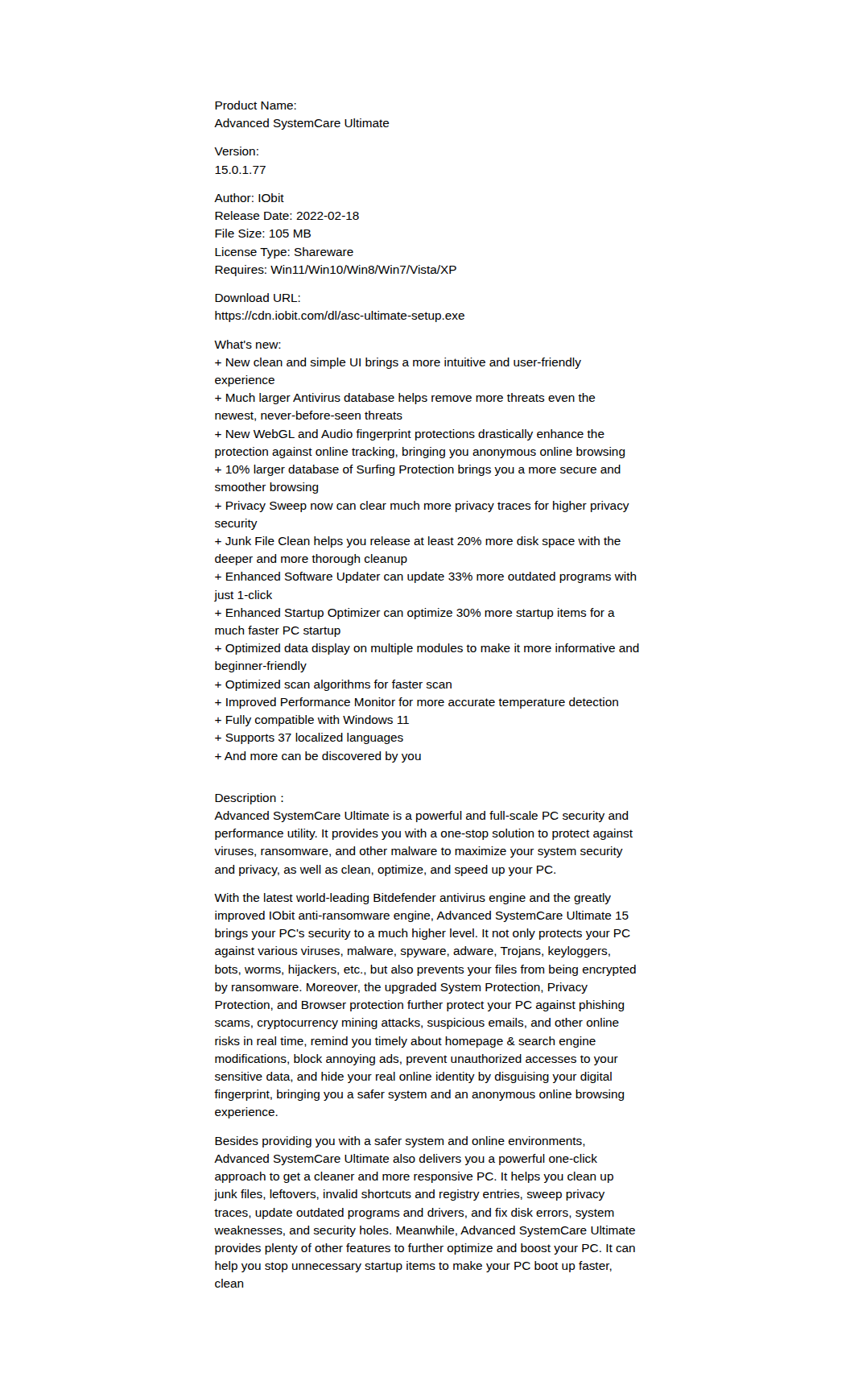Product Name:
Advanced SystemCare Ultimate
Version:
15.0.1.77
Author: IObit
Release Date: 2022-02-18
File Size: 105 MB
License Type: Shareware
Requires: Win11/Win10/Win8/Win7/Vista/XP
Download URL:
https://cdn.iobit.com/dl/asc-ultimate-setup.exe
What's new:
+ New clean and simple UI brings a more intuitive and user-friendly experience
+ Much larger Antivirus database helps remove more threats even the newest, never-before-seen threats
+ New WebGL and Audio fingerprint protections drastically enhance the protection against online tracking, bringing you anonymous online browsing
+ 10% larger database of Surfing Protection brings you a more secure and smoother browsing
+ Privacy Sweep now can clear much more privacy traces for higher privacy security
+ Junk File Clean helps you release at least 20% more disk space with the deeper and more thorough cleanup
+ Enhanced Software Updater can update 33% more outdated programs with just 1-click
+ Enhanced Startup Optimizer can optimize 30% more startup items for a much faster PC startup
+ Optimized data display on multiple modules to make it more informative and beginner-friendly
+ Optimized scan algorithms for faster scan
+ Improved Performance Monitor for more accurate temperature detection
+ Fully compatible with Windows 11
+ Supports 37 localized languages
+ And more can be discovered by you
Description：
Advanced SystemCare Ultimate is a powerful and full-scale PC security and performance utility. It provides you with a one-stop solution to protect against viruses, ransomware, and other malware to maximize your system security and privacy, as well as clean, optimize, and speed up your PC.
With the latest world-leading Bitdefender antivirus engine and the greatly improved IObit anti-ransomware engine, Advanced SystemCare Ultimate 15 brings your PC's security to a much higher level. It not only protects your PC against various viruses, malware, spyware, adware, Trojans, keyloggers, bots, worms, hijackers, etc., but also prevents your files from being encrypted by ransomware. Moreover, the upgraded System Protection, Privacy Protection, and Browser protection further protect your PC against phishing scams, cryptocurrency mining attacks, suspicious emails, and other online risks in real time, remind you timely about homepage & search engine modifications, block annoying ads, prevent unauthorized accesses to your sensitive data, and hide your real online identity by disguising your digital fingerprint, bringing you a safer system and an anonymous online browsing experience.
Besides providing you with a safer system and online environments, Advanced SystemCare Ultimate also delivers you a powerful one-click approach to get a cleaner and more responsive PC. It helps you clean up junk files, leftovers, invalid shortcuts and registry entries, sweep privacy traces, update outdated programs and drivers, and fix disk errors, system weaknesses, and security holes. Meanwhile, Advanced SystemCare Ultimate provides plenty of other features to further optimize and boost your PC. It can help you stop unnecessary startup items to make your PC boot up faster, clean